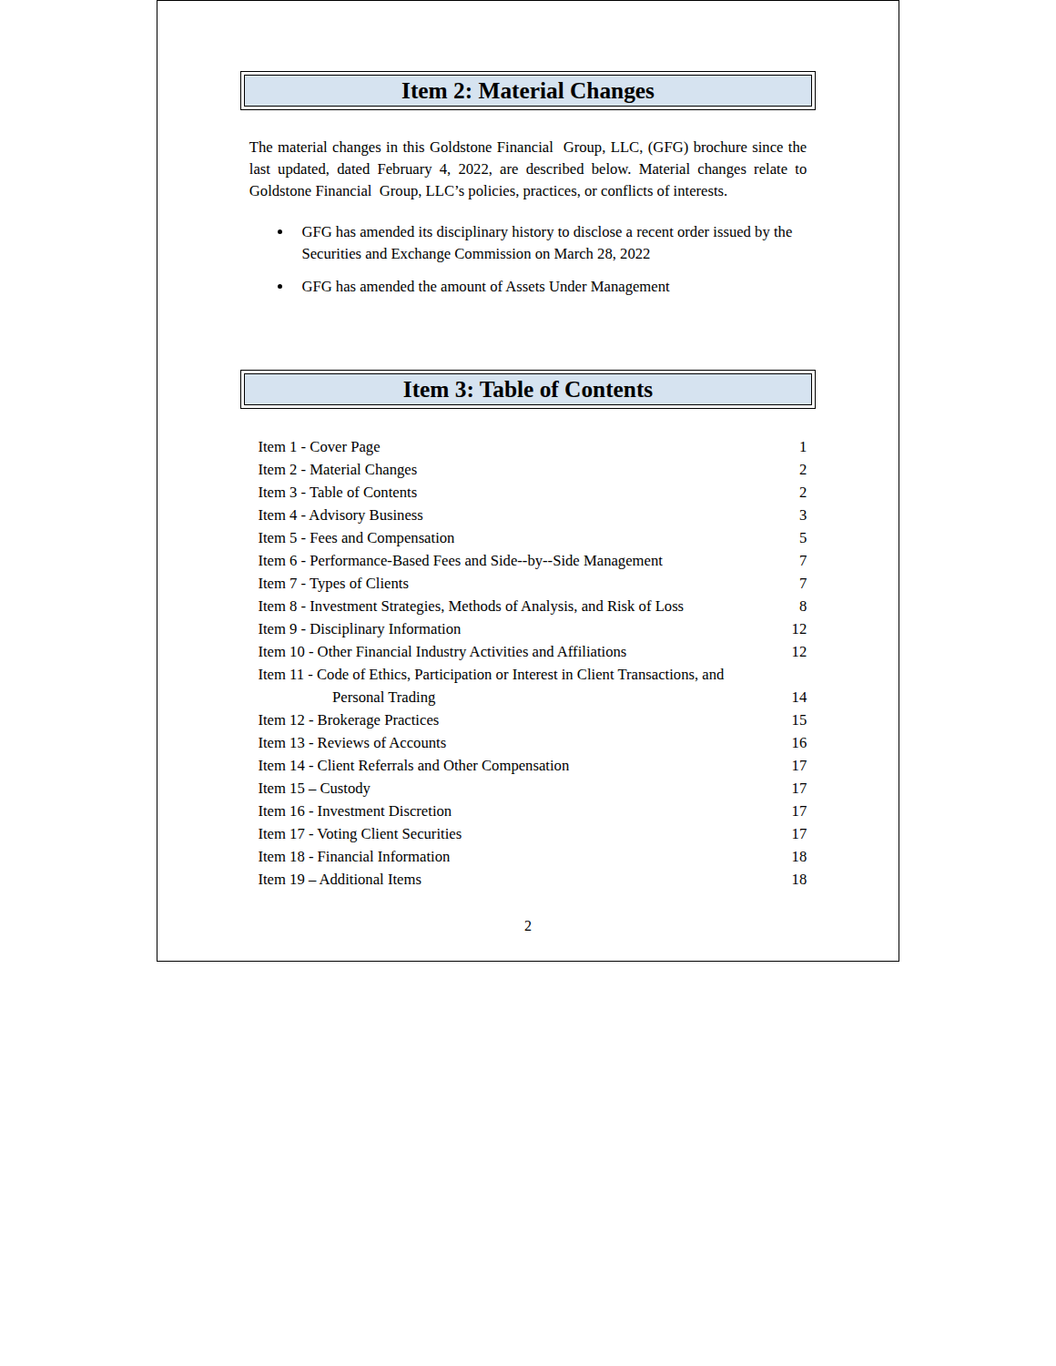Item 2: Material Changes
The material changes in this Goldstone Financial Group, LLC, (GFG) brochure since the last updated, dated February 4, 2022, are described below. Material changes relate to Goldstone Financial Group, LLC’s policies, practices, or conflicts of interests.
GFG has amended its disciplinary history to disclose a recent order issued by the Securities and Exchange Commission on March 28, 2022
GFG has amended the amount of Assets Under Management
Item 3: Table of Contents
Item 1 - Cover Page 1
Item 2 - Material Changes 2
Item 3 - Table of Contents 2
Item 4 - Advisory Business 3
Item 5 - Fees and Compensation 5
Item 6 - Performance-Based Fees and Side--by--Side Management 7
Item 7 - Types of Clients 7
Item 8 - Investment Strategies, Methods of Analysis, and Risk of Loss 8
Item 9 - Disciplinary Information 12
Item 10 - Other Financial Industry Activities and Affiliations 12
Item 11 - Code of Ethics, Participation or Interest in Client Transactions, and
Personal Trading 14
Item 12 - Brokerage Practices 15
Item 13 - Reviews of Accounts 16
Item 14 - Client Referrals and Other Compensation 17
Item 15 – Custody 17
Item 16 - Investment Discretion 17
Item 17 - Voting Client Securities 17
Item 18 - Financial Information 18
Item 19 – Additional Items 18
2